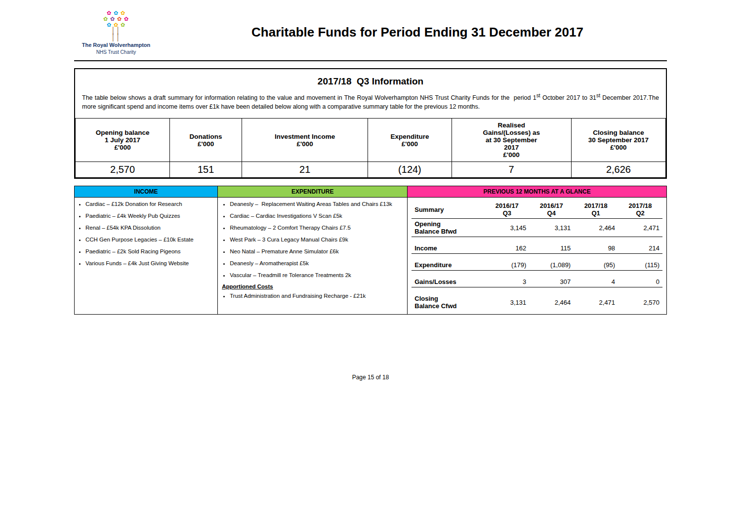✿ ✿ ✿ ✿ ✿ ✿ ✿ ✿ ✿ ✿ ││ ││
The Royal Wolverhampton
NHS Trust Charity
Charitable Funds for Period Ending 31 December 2017
2017/18 Q3 Information
The table below shows a draft summary for information relating to the value and movement in The Royal Wolverhampton NHS Trust Charity Funds for the period 1st October 2017 to 31st December 2017.The more significant spend and income items over £1k have been detailed below along with a comparative summary table for the previous 12 months.
| Opening balance 1 July 2017 £'000 | Donations £'000 | Investment Income £'000 | Expenditure £'000 | Realised Gains/(Losses) as at 30 September 2017 £'000 | Closing balance 30 September 2017 £'000 |
| --- | --- | --- | --- | --- | --- |
| 2,570 | 151 | 21 | (124) | 7 | 2,626 |
| INCOME | EXPENDITURE | PREVIOUS 12 MONTHS AT A GLANCE |
| --- | --- | --- |
| Cardiac – £12k Donation for Research Paediatric – £4k Weekly Pub Quizzes Renal – £54k KPA Dissolution CCH Gen Purpose Legacies – £10k Estate Paediatric – £2k Sold Racing Pigeons Various Funds – £4k Just Giving Website | Deanesly – Replacement Waiting Areas Tables and Chairs £13k Cardiac – Cardiac Investigations V Scan £5k Rheumatology – 2 Comfort Therapy Chairs £7.5 West Park – 3 Cura Legacy Manual Chairs £9k Neo Natal – Premature Anne Simulator £6k Deanesly – Aromatherapist £5k Vascular – Treadmill re Tolerance Treatments 2k Apportioned Costs Trust Administration and Fundraising Recharge - £21k | / Summary / 2016/17 Q3 / 2016/17 Q4 / 2017/18 Q1 / 2017/18 Q2 / / --- / --- / --- / --- / --- / / Opening Balance Bfwd / 3,145 / 3,131 / 2,464 / 2,471 / / Income / 162 / 115 / 98 / 214 / / Expenditure / (179) / (1,089) / (95) / (115) / / Gains/Losses / 3 / 307 / 4 / 0 / / Closing Balance Cfwd / 3,131 / 2,464 / 2,471 / 2,570 / |
Page 15 of 18